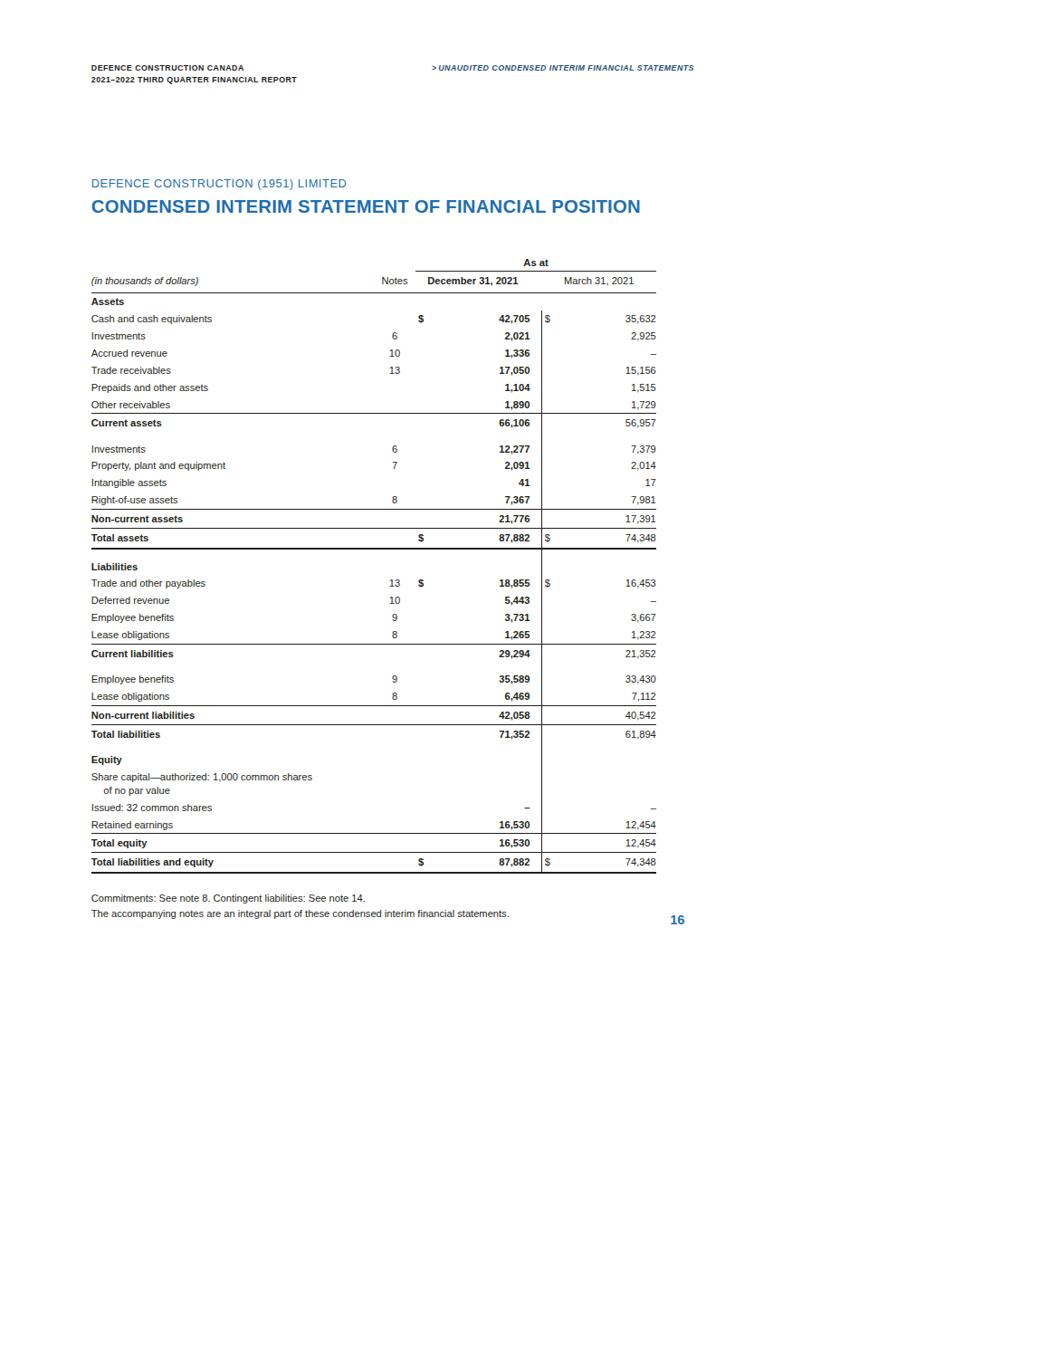DEFENCE CONSTRUCTION CANADA
2021–2022 THIRD QUARTER FINANCIAL REPORT
>UNAUDITED CONDENSED INTERIM FINANCIAL STATEMENTS
DEFENCE CONSTRUCTION (1951) LIMITED
CONDENSED INTERIM STATEMENT OF FINANCIAL POSITION
| | | As at |
| (in thousands of dollars) | Notes | December 31, 2021 | | March 31, 2021 |
| Assets | | | | | | |
| Cash and cash equivalents | | $ | 42,705 | | $ | 35,632 |
| Investments | 6 | | 2,021 | | | 2,925 |
| Accrued revenue | 10 | | 1,336 | | | – |
| Trade receivables | 13 | | 17,050 | | | 15,156 |
| Prepaids and other assets | | | 1,104 | | | 1,515 |
| Other receivables | | | 1,890 | | | 1,729 |
| Current assets | | | 66,106 | | | 56,957 |
| Investments | 6 | | 12,277 | | | 7,379 |
| Property, plant and equipment | 7 | | 2,091 | | | 2,014 |
| Intangible assets | | | 41 | | | 17 |
| Right-of-use assets | 8 | | 7,367 | | | 7,981 |
| Non-current assets | | | 21,776 | | | 17,391 |
| Total assets | | $ | 87,882 | | $ | 74,348 |
| Liabilities | | | | | | |
| Trade and other payables | 13 | $ | 18,855 | | $ | 16,453 |
| Deferred revenue | 10 | | 5,443 | | | – |
| Employee benefits | 9 | | 3,731 | | | 3,667 |
| Lease obligations | 8 | | 1,265 | | | 1,232 |
| Current liabilities | | | 29,294 | | | 21,352 |
| Employee benefits | 9 | | 35,589 | | | 33,430 |
| Lease obligations | 8 | | 6,469 | | | 7,112 |
| Non-current liabilities | | | 42,058 | | | 40,542 |
| Total liabilities | | | 71,352 | | | 61,894 |
| Equity | | | | | | |
| Share capital—authorized: 1,000 common shares of no par value | | | | | | |
| Issued: 32 common shares | | | – | | | – |
| Retained earnings | | | 16,530 | | | 12,454 |
| Total equity | | | 16,530 | | | 12,454 |
| Total liabilities and equity | | $ | 87,882 | | $ | 74,348 |
Commitments: See note 8. Contingent liabilities: See note 14.
The accompanying notes are an integral part of these condensed interim financial statements.
16